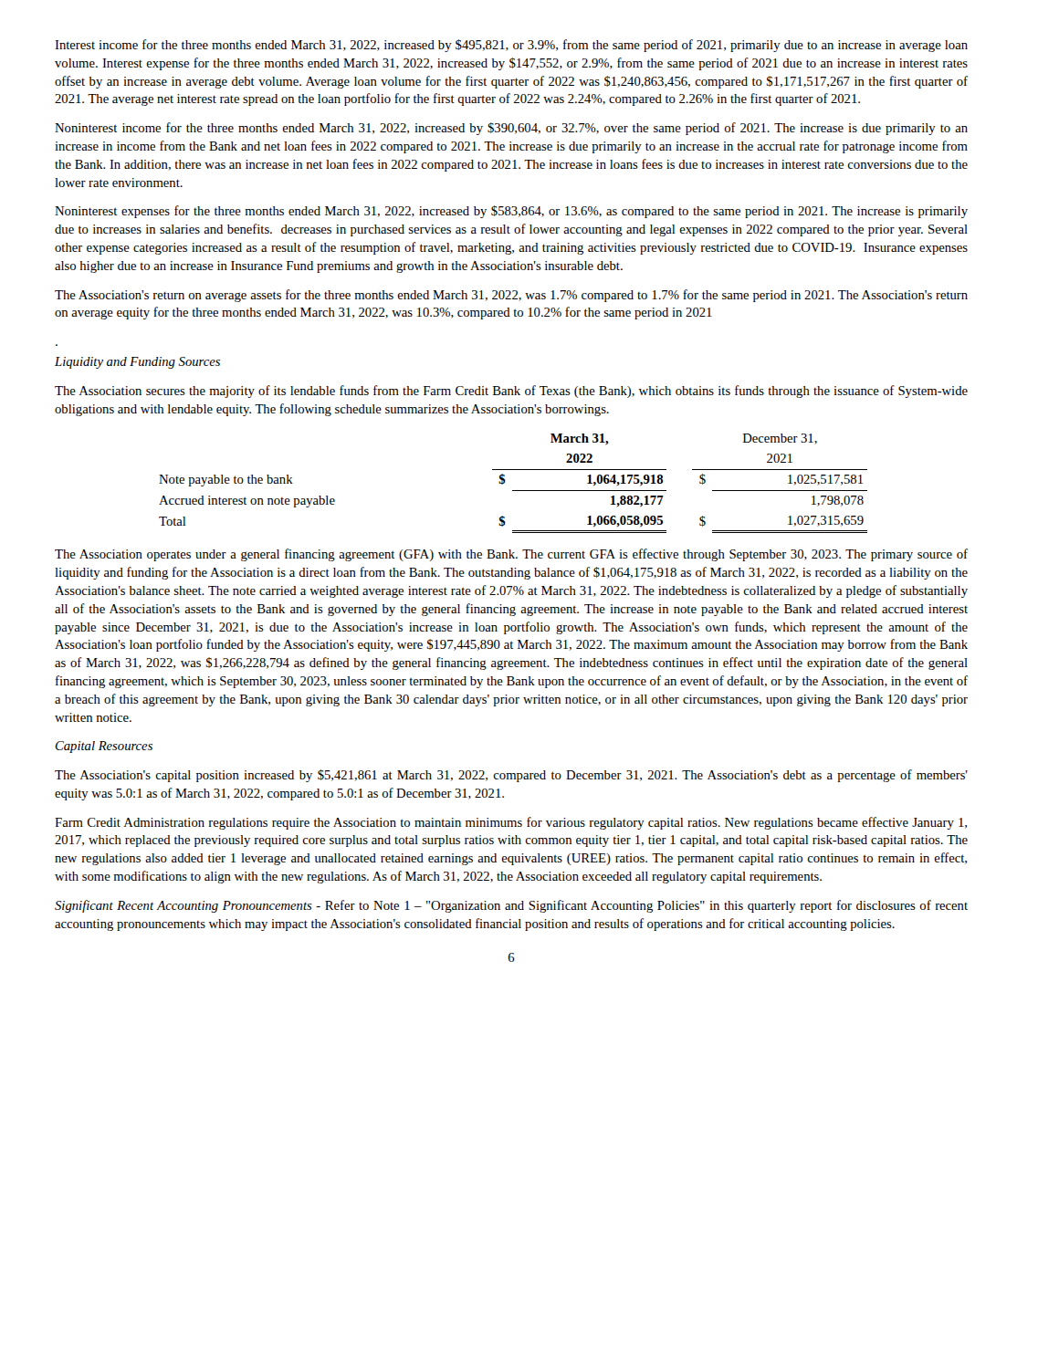Interest income for the three months ended March 31, 2022, increased by $495,821, or 3.9%, from the same period of 2021, primarily due to an increase in average loan volume. Interest expense for the three months ended March 31, 2022, increased by $147,552, or 2.9%, from the same period of 2021 due to an increase in interest rates offset by an increase in average debt volume. Average loan volume for the first quarter of 2022 was $1,240,863,456, compared to $1,171,517,267 in the first quarter of 2021. The average net interest rate spread on the loan portfolio for the first quarter of 2022 was 2.24%, compared to 2.26% in the first quarter of 2021.
Noninterest income for the three months ended March 31, 2022, increased by $390,604, or 32.7%, over the same period of 2021. The increase is due primarily to an increase in income from the Bank and net loan fees in 2022 compared to 2021. The increase is due primarily to an increase in the accrual rate for patronage income from the Bank. In addition, there was an increase in net loan fees in 2022 compared to 2021. The increase in loans fees is due to increases in interest rate conversions due to the lower rate environment.
Noninterest expenses for the three months ended March 31, 2022, increased by $583,864, or 13.6%, as compared to the same period in 2021. The increase is primarily due to increases in salaries and benefits. decreases in purchased services as a result of lower accounting and legal expenses in 2022 compared to the prior year. Several other expense categories increased as a result of the resumption of travel, marketing, and training activities previously restricted due to COVID-19. Insurance expenses also higher due to an increase in Insurance Fund premiums and growth in the Association's insurable debt.
The Association's return on average assets for the three months ended March 31, 2022, was 1.7% compared to 1.7% for the same period in 2021. The Association's return on average equity for the three months ended March 31, 2022, was 10.3%, compared to 10.2% for the same period in 2021
.
Liquidity and Funding Sources
The Association secures the majority of its lendable funds from the Farm Credit Bank of Texas (the Bank), which obtains its funds through the issuance of System-wide obligations and with lendable equity. The following schedule summarizes the Association's borrowings.
| | March 31, | | December 31, |
| | 2022 | | 2021 |
| Note payable to the bank | $ | 1,064,175,918 | | $ | 1,025,517,581 |
| Accrued interest on note payable | | 1,882,177 | | | 1,798,078 |
| Total | $ | 1,066,058,095 | | $ | 1,027,315,659 |
The Association operates under a general financing agreement (GFA) with the Bank. The current GFA is effective through September 30, 2023. The primary source of liquidity and funding for the Association is a direct loan from the Bank. The outstanding balance of $1,064,175,918 as of March 31, 2022, is recorded as a liability on the Association's balance sheet. The note carried a weighted average interest rate of 2.07% at March 31, 2022. The indebtedness is collateralized by a pledge of substantially all of the Association's assets to the Bank and is governed by the general financing agreement. The increase in note payable to the Bank and related accrued interest payable since December 31, 2021, is due to the Association's increase in loan portfolio growth. The Association's own funds, which represent the amount of the Association's loan portfolio funded by the Association's equity, were $197,445,890 at March 31, 2022. The maximum amount the Association may borrow from the Bank as of March 31, 2022, was $1,266,228,794 as defined by the general financing agreement. The indebtedness continues in effect until the expiration date of the general financing agreement, which is September 30, 2023, unless sooner terminated by the Bank upon the occurrence of an event of default, or by the Association, in the event of a breach of this agreement by the Bank, upon giving the Bank 30 calendar days' prior written notice, or in all other circumstances, upon giving the Bank 120 days' prior written notice.
Capital Resources
The Association's capital position increased by $5,421,861 at March 31, 2022, compared to December 31, 2021. The Association's debt as a percentage of members' equity was 5.0:1 as of March 31, 2022, compared to 5.0:1 as of December 31, 2021.
Farm Credit Administration regulations require the Association to maintain minimums for various regulatory capital ratios. New regulations became effective January 1, 2017, which replaced the previously required core surplus and total surplus ratios with common equity tier 1, tier 1 capital, and total capital risk-based capital ratios. The new regulations also added tier 1 leverage and unallocated retained earnings and equivalents (UREE) ratios. The permanent capital ratio continues to remain in effect, with some modifications to align with the new regulations. As of March 31, 2022, the Association exceeded all regulatory capital requirements.
Significant Recent Accounting Pronouncements - Refer to Note 1 – "Organization and Significant Accounting Policies" in this quarterly report for disclosures of recent accounting pronouncements which may impact the Association's consolidated financial position and results of operations and for critical accounting policies.
6